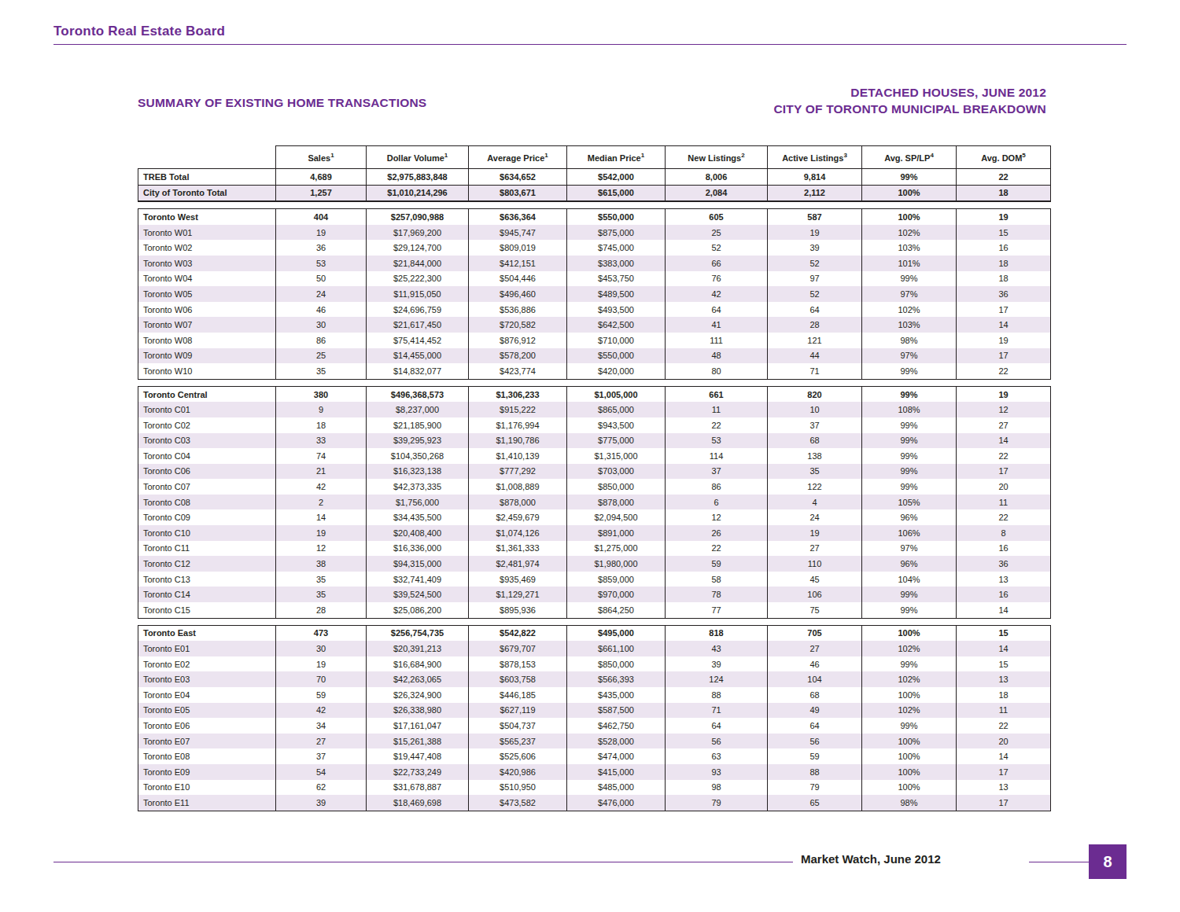Toronto Real Estate Board
SUMMARY OF EXISTING HOME TRANSACTIONS
DETACHED HOUSES, JUNE 2012
CITY OF TORONTO MUNICIPAL BREAKDOWN
| | Sales 1 | Dollar Volume 1 | Average Price 1 | Median Price 1 | New Listings 2 | Active Listings 3 | Avg. SP/LP 4 | Avg. DOM 5 |
| --- | --- | --- | --- | --- | --- | --- | --- | --- |
| TREB Total | 4,689 | $2,975,883,848 | $634,652 | $542,000 | 8,006 | 9,814 | 99% | 22 |
| City of Toronto Total | 1,257 | $1,010,214,296 | $803,671 | $615,000 | 2,084 | 2,112 | 100% | 18 |
| Toronto West | 404 | $257,090,988 | $636,364 | $550,000 | 605 | 587 | 100% | 19 |
| Toronto W01 | 19 | $17,969,200 | $945,747 | $875,000 | 25 | 19 | 102% | 15 |
| Toronto W02 | 36 | $29,124,700 | $809,019 | $745,000 | 52 | 39 | 103% | 16 |
| Toronto W03 | 53 | $21,844,000 | $412,151 | $383,000 | 66 | 52 | 101% | 18 |
| Toronto W04 | 50 | $25,222,300 | $504,446 | $453,750 | 76 | 97 | 99% | 18 |
| Toronto W05 | 24 | $11,915,050 | $496,460 | $489,500 | 42 | 52 | 97% | 36 |
| Toronto W06 | 46 | $24,696,759 | $536,886 | $493,500 | 64 | 64 | 102% | 17 |
| Toronto W07 | 30 | $21,617,450 | $720,582 | $642,500 | 41 | 28 | 103% | 14 |
| Toronto W08 | 86 | $75,414,452 | $876,912 | $710,000 | 111 | 121 | 98% | 19 |
| Toronto W09 | 25 | $14,455,000 | $578,200 | $550,000 | 48 | 44 | 97% | 17 |
| Toronto W10 | 35 | $14,832,077 | $423,774 | $420,000 | 80 | 71 | 99% | 22 |
| Toronto Central | 380 | $496,368,573 | $1,306,233 | $1,005,000 | 661 | 820 | 99% | 19 |
| Toronto C01 | 9 | $8,237,000 | $915,222 | $865,000 | 11 | 10 | 108% | 12 |
| Toronto C02 | 18 | $21,185,900 | $1,176,994 | $943,500 | 22 | 37 | 99% | 27 |
| Toronto C03 | 33 | $39,295,923 | $1,190,786 | $775,000 | 53 | 68 | 99% | 14 |
| Toronto C04 | 74 | $104,350,268 | $1,410,139 | $1,315,000 | 114 | 138 | 99% | 22 |
| Toronto C06 | 21 | $16,323,138 | $777,292 | $703,000 | 37 | 35 | 99% | 17 |
| Toronto C07 | 42 | $42,373,335 | $1,008,889 | $850,000 | 86 | 122 | 99% | 20 |
| Toronto C08 | 2 | $1,756,000 | $878,000 | $878,000 | 6 | 4 | 105% | 11 |
| Toronto C09 | 14 | $34,435,500 | $2,459,679 | $2,094,500 | 12 | 24 | 96% | 22 |
| Toronto C10 | 19 | $20,408,400 | $1,074,126 | $891,000 | 26 | 19 | 106% | 8 |
| Toronto C11 | 12 | $16,336,000 | $1,361,333 | $1,275,000 | 22 | 27 | 97% | 16 |
| Toronto C12 | 38 | $94,315,000 | $2,481,974 | $1,980,000 | 59 | 110 | 96% | 36 |
| Toronto C13 | 35 | $32,741,409 | $935,469 | $859,000 | 58 | 45 | 104% | 13 |
| Toronto C14 | 35 | $39,524,500 | $1,129,271 | $970,000 | 78 | 106 | 99% | 16 |
| Toronto C15 | 28 | $25,086,200 | $895,936 | $864,250 | 77 | 75 | 99% | 14 |
| Toronto East | 473 | $256,754,735 | $542,822 | $495,000 | 818 | 705 | 100% | 15 |
| Toronto E01 | 30 | $20,391,213 | $679,707 | $661,100 | 43 | 27 | 102% | 14 |
| Toronto E02 | 19 | $16,684,900 | $878,153 | $850,000 | 39 | 46 | 99% | 15 |
| Toronto E03 | 70 | $42,263,065 | $603,758 | $566,393 | 124 | 104 | 102% | 13 |
| Toronto E04 | 59 | $26,324,900 | $446,185 | $435,000 | 88 | 68 | 100% | 18 |
| Toronto E05 | 42 | $26,338,980 | $627,119 | $587,500 | 71 | 49 | 102% | 11 |
| Toronto E06 | 34 | $17,161,047 | $504,737 | $462,750 | 64 | 64 | 99% | 22 |
| Toronto E07 | 27 | $15,261,388 | $565,237 | $528,000 | 56 | 56 | 100% | 20 |
| Toronto E08 | 37 | $19,447,408 | $525,606 | $474,000 | 63 | 59 | 100% | 14 |
| Toronto E09 | 54 | $22,733,249 | $420,986 | $415,000 | 93 | 88 | 100% | 17 |
| Toronto E10 | 62 | $31,678,887 | $510,950 | $485,000 | 98 | 79 | 100% | 13 |
| Toronto E11 | 39 | $18,469,698 | $473,582 | $476,000 | 79 | 65 | 98% | 17 |
Market Watch, June 2012
8